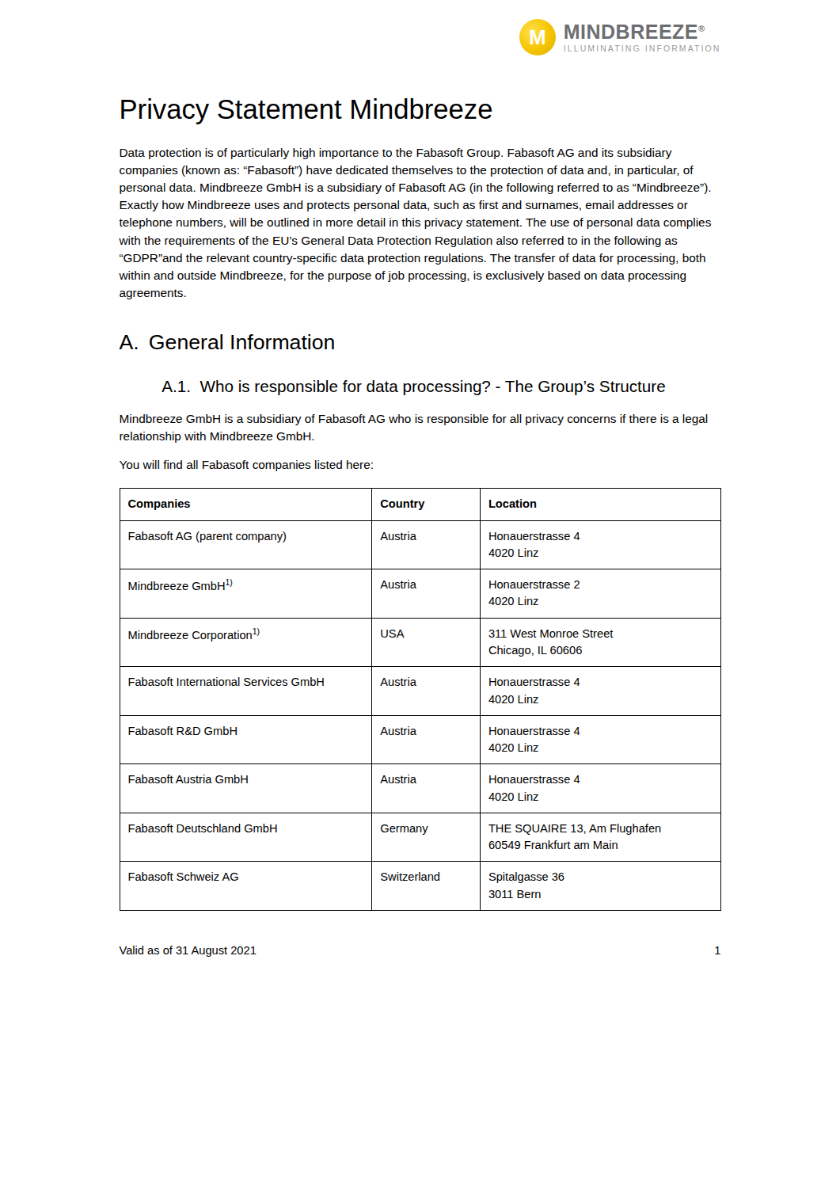M
MINDBREEZE®
ILLUMINATING INFORMATION
Privacy Statement Mindbreeze
Data protection is of particularly high importance to the Fabasoft Group. Fabasoft AG and its subsidiary companies (known as: “Fabasoft”) have dedicated themselves to the protection of data and, in particular, of personal data. Mindbreeze GmbH is a subsidiary of Fabasoft AG (in the following referred to as “Mindbreeze”). Exactly how Mindbreeze uses and protects personal data, such as first and surnames, email addresses or telephone numbers, will be outlined in more detail in this privacy statement. The use of personal data complies with the requirements of the EU’s General Data Protection Regulation also referred to in the following as “GDPR”and the relevant country-specific data protection regulations. The transfer of data for processing, both within and outside Mindbreeze, for the purpose of job processing, is exclusively based on data processing agreements.
A. General Information
A.1. Who is responsible for data processing? - The Group’s Structure
Mindbreeze GmbH is a subsidiary of Fabasoft AG who is responsible for all privacy concerns if there is a legal relationship with Mindbreeze GmbH.
You will find all Fabasoft companies listed here:
| Companies | Country | Location |
| --- | --- | --- |
| Fabasoft AG (parent company) | Austria | Honauerstrasse 4 4020 Linz |
| Mindbreeze GmbH 1) | Austria | Honauerstrasse 2 4020 Linz |
| Mindbreeze Corporation 1) | USA | 311 West Monroe Street Chicago, IL 60606 |
| Fabasoft International Services GmbH | Austria | Honauerstrasse 4 4020 Linz |
| Fabasoft R&D GmbH | Austria | Honauerstrasse 4 4020 Linz |
| Fabasoft Austria GmbH | Austria | Honauerstrasse 4 4020 Linz |
| Fabasoft Deutschland GmbH | Germany | THE SQUAIRE 13, Am Flughafen 60549 Frankfurt am Main |
| Fabasoft Schweiz AG | Switzerland | Spitalgasse 36 3011 Bern |
Valid as of 31 August 2021
1